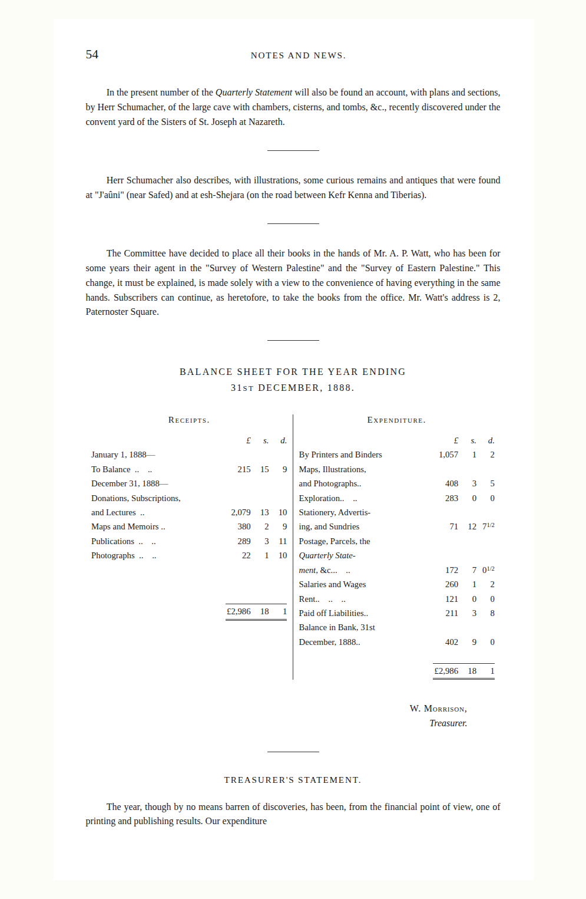54 NOTES AND NEWS.
In the present number of the Quarterly Statement will also be found an account, with plans and sections, by Herr Schumacher, of the large cave with chambers, cisterns, and tombs, &c., recently discovered under the convent yard of the Sisters of St. Joseph at Nazareth.
Herr Schumacher also describes, with illustrations, some curious remains and antiques that were found at "J'aûni" (near Safed) and at esh-Shejara (on the road between Kefr Kenna and Tiberias).
The Committee have decided to place all their books in the hands of Mr. A. P. Watt, who has been for some years their agent in the "Survey of Western Palestine" and the "Survey of Eastern Palestine." This change, it must be explained, is made solely with a view to the convenience of having everything in the same hands. Subscribers can continue, as heretofore, to take the books from the office. Mr. Watt's address is 2, Paternoster Square.
BALANCE SHEET FOR THE YEAR ENDING
31ST DECEMBER, 1888.
Receipts.
| | £ | s. | d. |
| January 1, 1888— | | | |
| To Balance .. .. | 215 | 15 | 9 |
| December 31, 1888— | | | |
| Donations, Subscriptions, | | | |
| and Lectures .. | 2,079 | 13 | 10 |
| Maps and Memoirs .. | 380 | 2 | 9 |
| Publications .. .. | 289 | 3 | 11 |
| Photographs .. .. | 22 | 1 | 10 |
| | £2,986 | 18 | 1 |
Expenditure.
| | £ | s. | d. |
| By Printers and Binders | 1,057 | 1 | 2 |
| Maps, Illustrations, | | | |
| and Photographs.. | 408 | 3 | 5 |
| Exploration.. .. | 283 | 0 | 0 |
| Stationery, Advertis- | | | |
| ing, and Sundries | 71 | 12 | 7 1/2 |
| Postage, Parcels, the | | | |
| Quarterly State- | | | |
| ment , &c... .. | 172 | 7 | 0 1/2 |
| Salaries and Wages | 260 | 1 | 2 |
| Rent.. .. .. | 121 | 0 | 0 |
| Paid off Liabilities.. | 211 | 3 | 8 |
| Balance in Bank, 31st | | | |
| December, 1888.. | 402 | 9 | 0 |
| | £2,986 | 18 | 1 |
W. Morrison,
Treasurer.
TREASURER'S STATEMENT.
The year, though by no means barren of discoveries, has been, from the financial point of view, one of printing and publishing results. Our expenditure